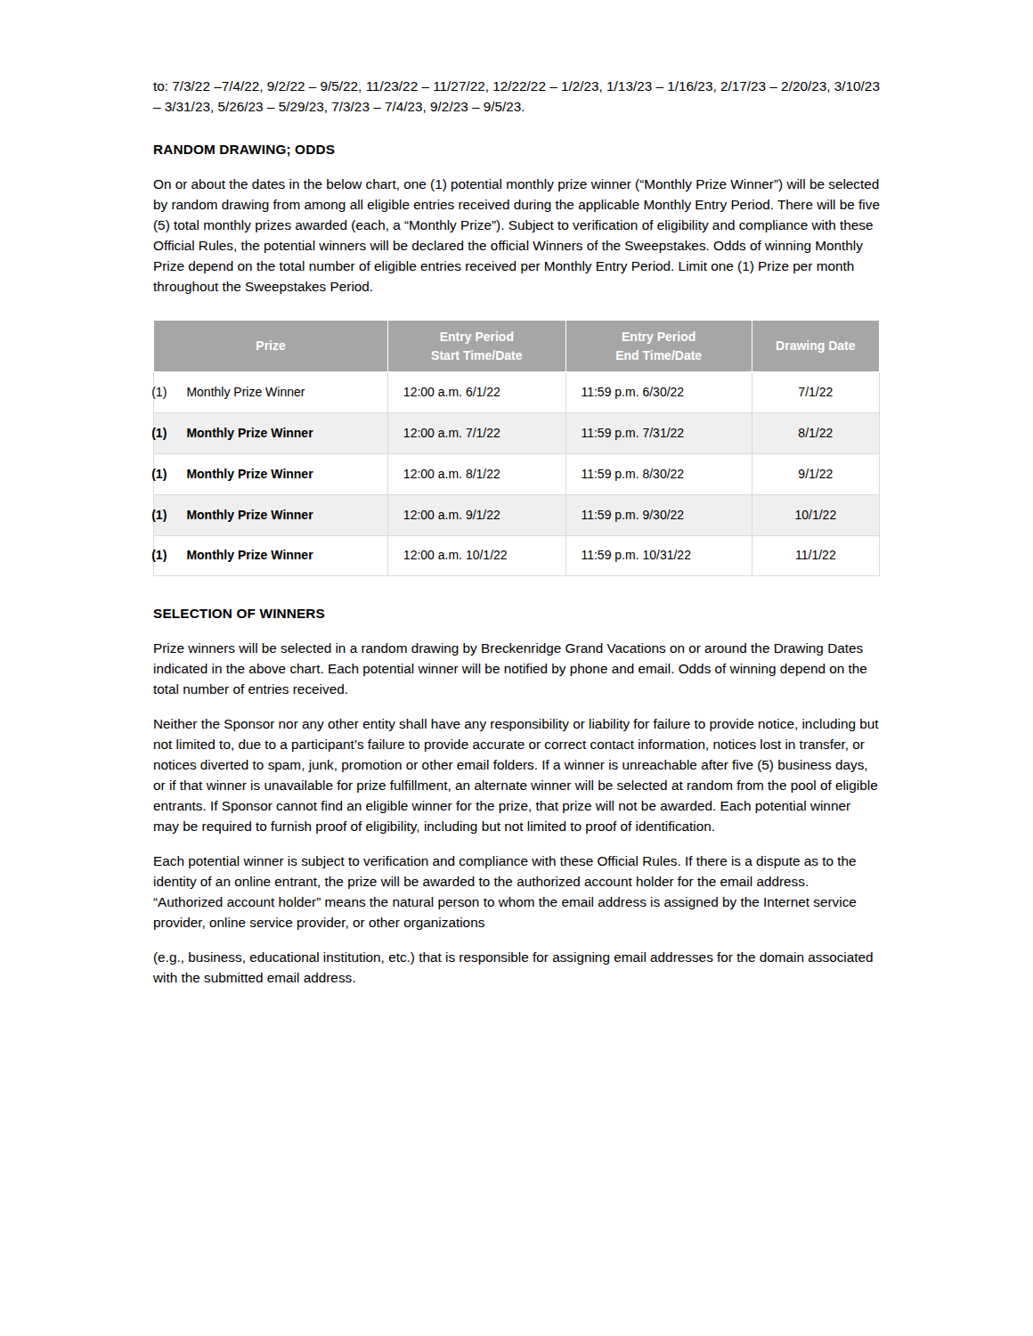to: 7/3/22 –7/4/22, 9/2/22 – 9/5/22, 11/23/22 – 11/27/22, 12/22/22 – 1/2/23, 1/13/23 – 1/16/23, 2/17/23 – 2/20/23, 3/10/23 – 3/31/23, 5/26/23 – 5/29/23, 7/3/23 – 7/4/23, 9/2/23 – 9/5/23.
RANDOM DRAWING; ODDS
On or about the dates in the below chart, one (1) potential monthly prize winner (“Monthly Prize Winner”) will be selected by random drawing from among all eligible entries received during the applicable Monthly Entry Period. There will be five (5) total monthly prizes awarded (each, a “Monthly Prize”). Subject to verification of eligibility and compliance with these Official Rules, the potential winners will be declared the official Winners of the Sweepstakes. Odds of winning Monthly Prize depend on the total number of eligible entries received per Monthly Entry Period. Limit one (1) Prize per month throughout the Sweepstakes Period.
| Prize | Entry Period Start Time/Date | Entry Period End Time/Date | Drawing Date |
| --- | --- | --- | --- |
| (1) Monthly Prize Winner | 12:00 a.m. 6/1/22 | 11:59 p.m. 6/30/22 | 7/1/22 |
| (1) Monthly Prize Winner | 12:00 a.m. 7/1/22 | 11:59 p.m. 7/31/22 | 8/1/22 |
| (1) Monthly Prize Winner | 12:00 a.m. 8/1/22 | 11:59 p.m. 8/30/22 | 9/1/22 |
| (1) Monthly Prize Winner | 12:00 a.m. 9/1/22 | 11:59 p.m. 9/30/22 | 10/1/22 |
| (1) Monthly Prize Winner | 12:00 a.m. 10/1/22 | 11:59 p.m. 10/31/22 | 11/1/22 |
SELECTION OF WINNERS
Prize winners will be selected in a random drawing by Breckenridge Grand Vacations on or around the Drawing Dates indicated in the above chart. Each potential winner will be notified by phone and email. Odds of winning depend on the total number of entries received.
Neither the Sponsor nor any other entity shall have any responsibility or liability for failure to provide notice, including but not limited to, due to a participant’s failure to provide accurate or correct contact information, notices lost in transfer, or notices diverted to spam, junk, promotion or other email folders. If a winner is unreachable after five (5) business days, or if that winner is unavailable for prize fulfillment, an alternate winner will be selected at random from the pool of eligible entrants. If Sponsor cannot find an eligible winner for the prize, that prize will not be awarded. Each potential winner may be required to furnish proof of eligibility, including but not limited to proof of identification.
Each potential winner is subject to verification and compliance with these Official Rules. If there is a dispute as to the identity of an online entrant, the prize will be awarded to the authorized account holder for the email address. “Authorized account holder” means the natural person to whom the email address is assigned by the Internet service provider, online service provider, or other organizations
(e.g., business, educational institution, etc.) that is responsible for assigning email addresses for the domain associated with the submitted email address.